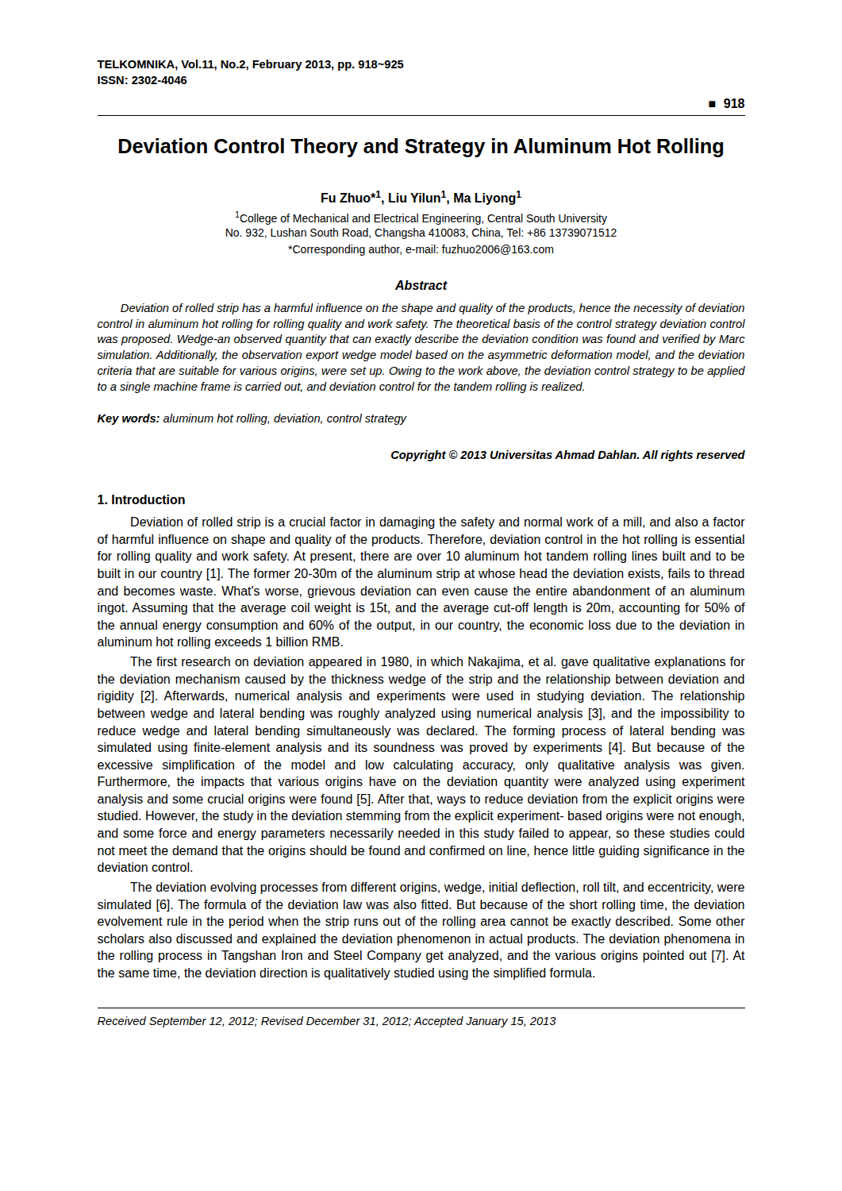TELKOMNIKA, Vol.11, No.2, February 2013, pp. 918~925
ISSN: 2302-4046
■918
Deviation Control Theory and Strategy in Aluminum Hot Rolling
Fu Zhuo*1, Liu Yilun1, Ma Liyong1
1College of Mechanical and Electrical Engineering, Central South University
No. 932, Lushan South Road, Changsha 410083, China, Tel: +86 13739071512
*Corresponding author, e-mail: fuzhuo2006@163.com
Abstract
Deviation of rolled strip has a harmful influence on the shape and quality of the products, hence the necessity of deviation control in aluminum hot rolling for rolling quality and work safety. The theoretical basis of the control strategy deviation control was proposed. Wedge-an observed quantity that can exactly describe the deviation condition was found and verified by Marc simulation. Additionally, the observation export wedge model based on the asymmetric deformation model, and the deviation criteria that are suitable for various origins, were set up. Owing to the work above, the deviation control strategy to be applied to a single machine frame is carried out, and deviation control for the tandem rolling is realized.
Key words: aluminum hot rolling, deviation, control strategy
Copyright © 2013 Universitas Ahmad Dahlan. All rights reserved
1. Introduction
Deviation of rolled strip is a crucial factor in damaging the safety and normal work of a mill, and also a factor of harmful influence on shape and quality of the products. Therefore, deviation control in the hot rolling is essential for rolling quality and work safety. At present, there are over 10 aluminum hot tandem rolling lines built and to be built in our country [1]. The former 20-30m of the aluminum strip at whose head the deviation exists, fails to thread and becomes waste. What's worse, grievous deviation can even cause the entire abandonment of an aluminum ingot. Assuming that the average coil weight is 15t, and the average cut-off length is 20m, accounting for 50% of the annual energy consumption and 60% of the output, in our country, the economic loss due to the deviation in aluminum hot rolling exceeds 1 billion RMB.
The first research on deviation appeared in 1980, in which Nakajima, et al. gave qualitative explanations for the deviation mechanism caused by the thickness wedge of the strip and the relationship between deviation and rigidity [2]. Afterwards, numerical analysis and experiments were used in studying deviation. The relationship between wedge and lateral bending was roughly analyzed using numerical analysis [3], and the impossibility to reduce wedge and lateral bending simultaneously was declared. The forming process of lateral bending was simulated using finite-element analysis and its soundness was proved by experiments [4]. But because of the excessive simplification of the model and low calculating accuracy, only qualitative analysis was given. Furthermore, the impacts that various origins have on the deviation quantity were analyzed using experiment analysis and some crucial origins were found [5]. After that, ways to reduce deviation from the explicit origins were studied. However, the study in the deviation stemming from the explicit experiment- based origins were not enough, and some force and energy parameters necessarily needed in this study failed to appear, so these studies could not meet the demand that the origins should be found and confirmed on line, hence little guiding significance in the deviation control.
The deviation evolving processes from different origins, wedge, initial deflection, roll tilt, and eccentricity, were simulated [6]. The formula of the deviation law was also fitted. But because of the short rolling time, the deviation evolvement rule in the period when the strip runs out of the rolling area cannot be exactly described. Some other scholars also discussed and explained the deviation phenomenon in actual products. The deviation phenomena in the rolling process in Tangshan Iron and Steel Company get analyzed, and the various origins pointed out [7]. At the same time, the deviation direction is qualitatively studied using the simplified formula.
Received September 12, 2012; Revised December 31, 2012; Accepted January 15, 2013